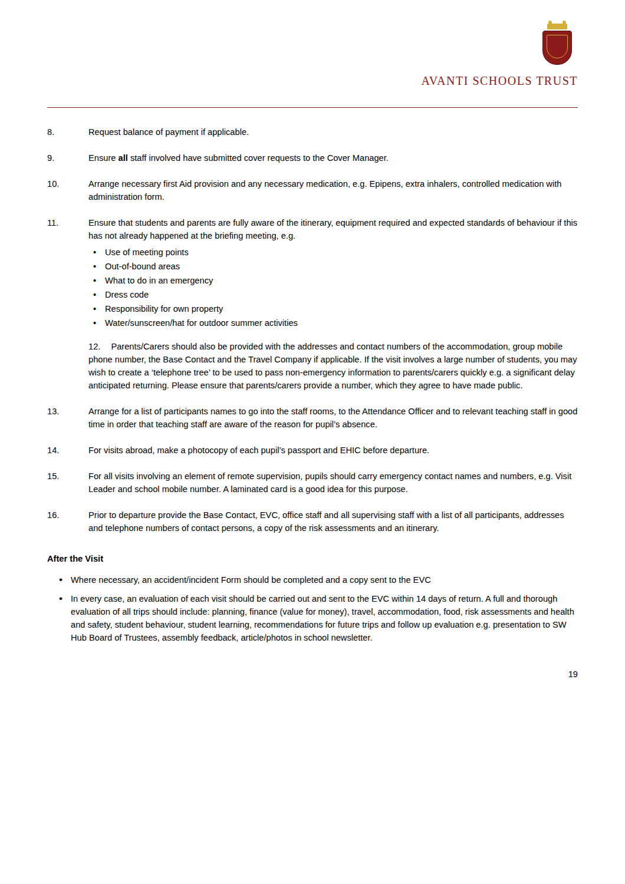AVANTI SCHOOLS TRUST
Request balance of payment if applicable.
Ensure all staff involved have submitted cover requests to the Cover Manager.
Arrange necessary first Aid provision and any necessary medication, e.g. Epipens, extra inhalers, controlled medication with administration form.
Ensure that students and parents are fully aware of the itinerary, equipment required and expected standards of behaviour if this has not already happened at the briefing meeting, e.g.
Use of meeting points
Out-of-bound areas
What to do in an emergency
Dress code
Responsibility for own property
Water/sunscreen/hat for outdoor summer activities
12. Parents/Carers should also be provided with the addresses and contact numbers of the accommodation, group mobile phone number, the Base Contact and the Travel Company if applicable. If the visit involves a large number of students, you may wish to create a ‘telephone tree’ to be used to pass non-emergency information to parents/carers quickly e.g. a significant delay anticipated returning. Please ensure that parents/carers provide a number, which they agree to have made public.
Arrange for a list of participants names to go into the staff rooms, to the Attendance Officer and to relevant teaching staff in good time in order that teaching staff are aware of the reason for pupil’s absence.
For visits abroad, make a photocopy of each pupil’s passport and EHIC before departure.
For all visits involving an element of remote supervision, pupils should carry emergency contact names and numbers, e.g. Visit Leader and school mobile number. A laminated card is a good idea for this purpose.
Prior to departure provide the Base Contact, EVC, office staff and all supervising staff with a list of all participants, addresses and telephone numbers of contact persons, a copy of the risk assessments and an itinerary.
After the Visit
Where necessary, an accident/incident Form should be completed and a copy sent to the EVC
In every case, an evaluation of each visit should be carried out and sent to the EVC within 14 days of return. A full and thorough evaluation of all trips should include: planning, finance (value for money), travel, accommodation, food, risk assessments and health and safety, student behaviour, student learning, recommendations for future trips and follow up evaluation e.g. presentation to SW Hub Board of Trustees, assembly feedback, article/photos in school newsletter.
19